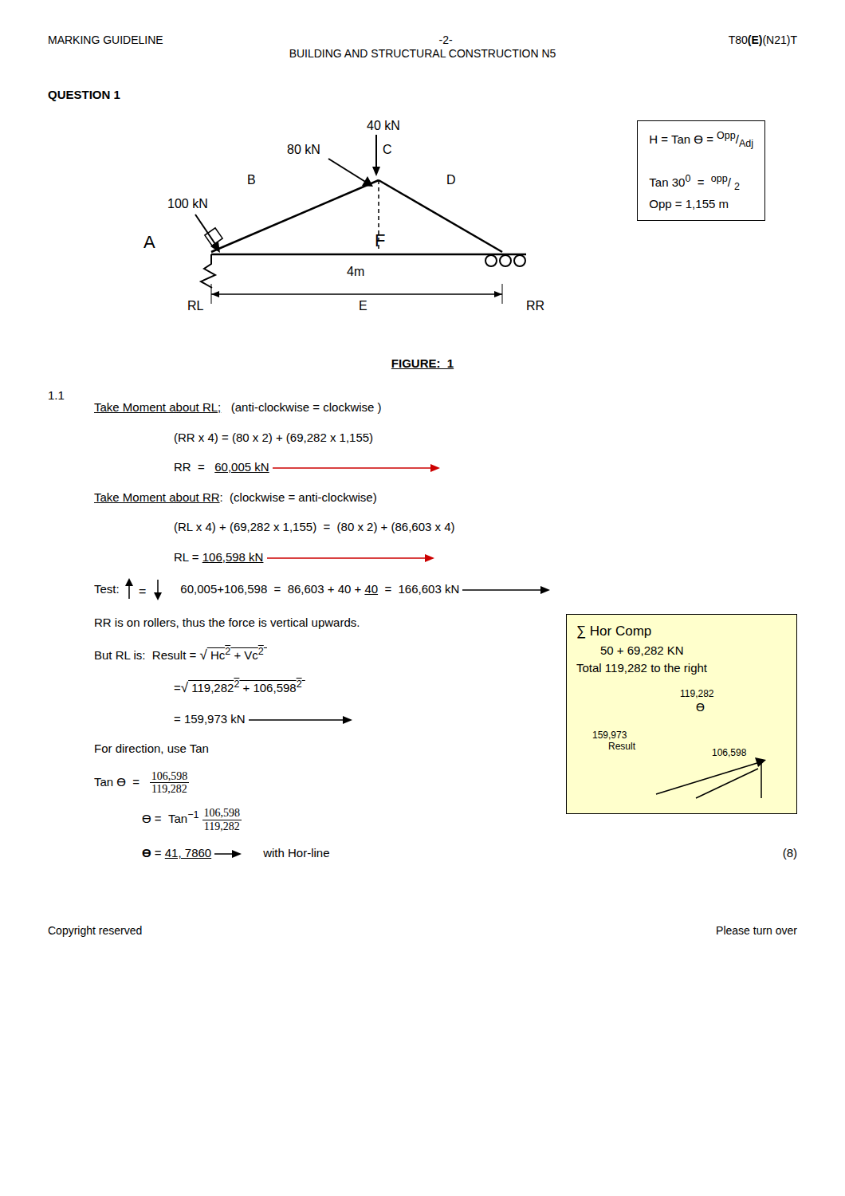MARKING GUIDELINE
-2-
T80(E)(N21)T
BUILDING AND STRUCTURAL CONSTRUCTION N5
QUESTION 1
H = Tan Ө = Opp/Adj
Tan 300 = opp/ 2
Opp = 1,155 m
40 kN 80 kN C B D 100 kN A F 4m RL E RR
FIGURE: 1
1.1
Take Moment about RL; (anti-clockwise = clockwise )
(RR x 4) = (80 x 2) + (69,282 x 1,155)
RR = 60,005 kN
Take Moment about RR: (clockwise = anti-clockwise)
(RL x 4) + (69,282 x 1,155) = (80 x 2) + (86,603 x 4)
RL = 106,598 kN
Test: = 60,005+106,598 = 86,603 + 40 + 40 = 166,603 kN
∑ Hor Comp
50 + 69,282 KN
Total 119,282 to the right
119,282 Ө 159,973 Result 106,598
RR is on rollers, thus the force is vertical upwards.
But RL is: Result = √ Hc2 + Vc2
=√ 119,2822 + 106,5982
= 159,973 kN
For direction, use Tan
Tan Ө = 106,598119,282
Ө = Tan−1 106,598119,282
Ө = 41, 7860 with Hor-line (8)
Copyright reserved
Please turn over